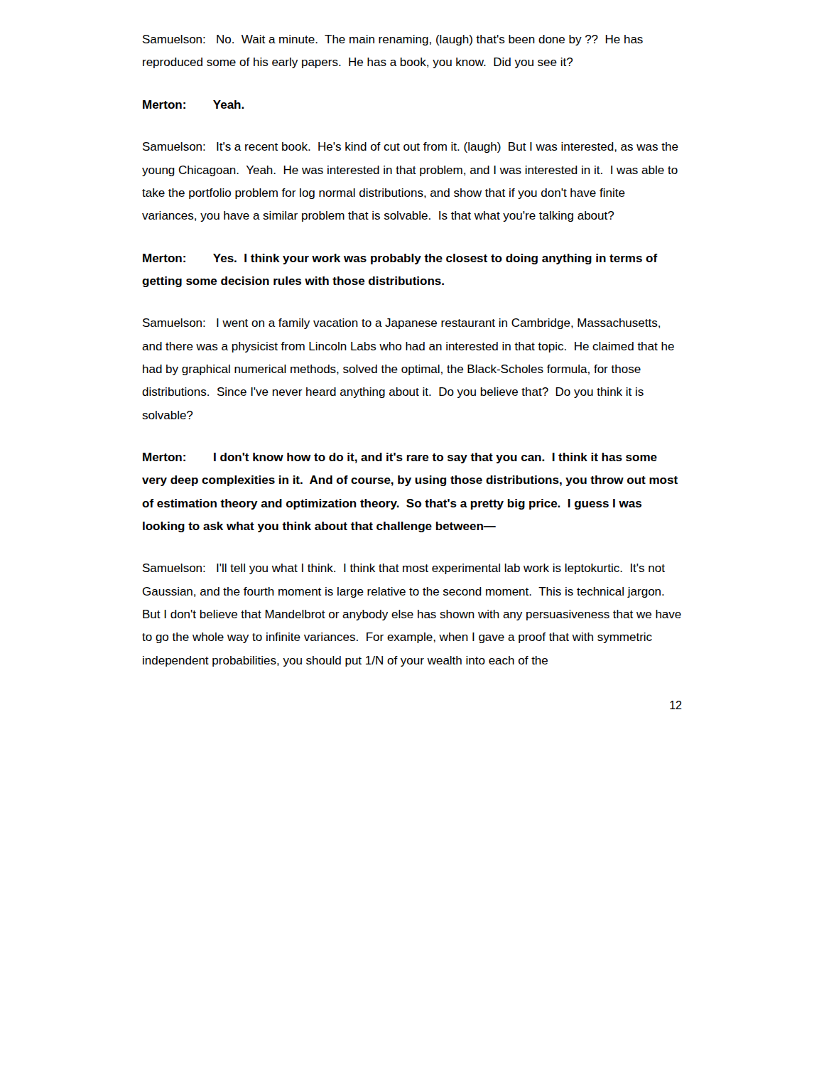Samuelson: No. Wait a minute. The main renaming, (laugh) that's been done by ?? He has reproduced some of his early papers. He has a book, you know. Did you see it?
Merton: Yeah.
Samuelson: It's a recent book. He's kind of cut out from it. (laugh) But I was interested, as was the young Chicagoan. Yeah. He was interested in that problem, and I was interested in it. I was able to take the portfolio problem for log normal distributions, and show that if you don't have finite variances, you have a similar problem that is solvable. Is that what you're talking about?
Merton: Yes. I think your work was probably the closest to doing anything in terms of getting some decision rules with those distributions.
Samuelson: I went on a family vacation to a Japanese restaurant in Cambridge, Massachusetts, and there was a physicist from Lincoln Labs who had an interested in that topic. He claimed that he had by graphical numerical methods, solved the optimal, the Black-Scholes formula, for those distributions. Since I've never heard anything about it. Do you believe that? Do you think it is solvable?
Merton: I don't know how to do it, and it's rare to say that you can. I think it has some very deep complexities in it. And of course, by using those distributions, you throw out most of estimation theory and optimization theory. So that's a pretty big price. I guess I was looking to ask what you think about that challenge between—
Samuelson: I'll tell you what I think. I think that most experimental lab work is leptokurtic. It's not Gaussian, and the fourth moment is large relative to the second moment. This is technical jargon. But I don't believe that Mandelbrot or anybody else has shown with any persuasiveness that we have to go the whole way to infinite variances. For example, when I gave a proof that with symmetric independent probabilities, you should put 1/N of your wealth into each of the
12